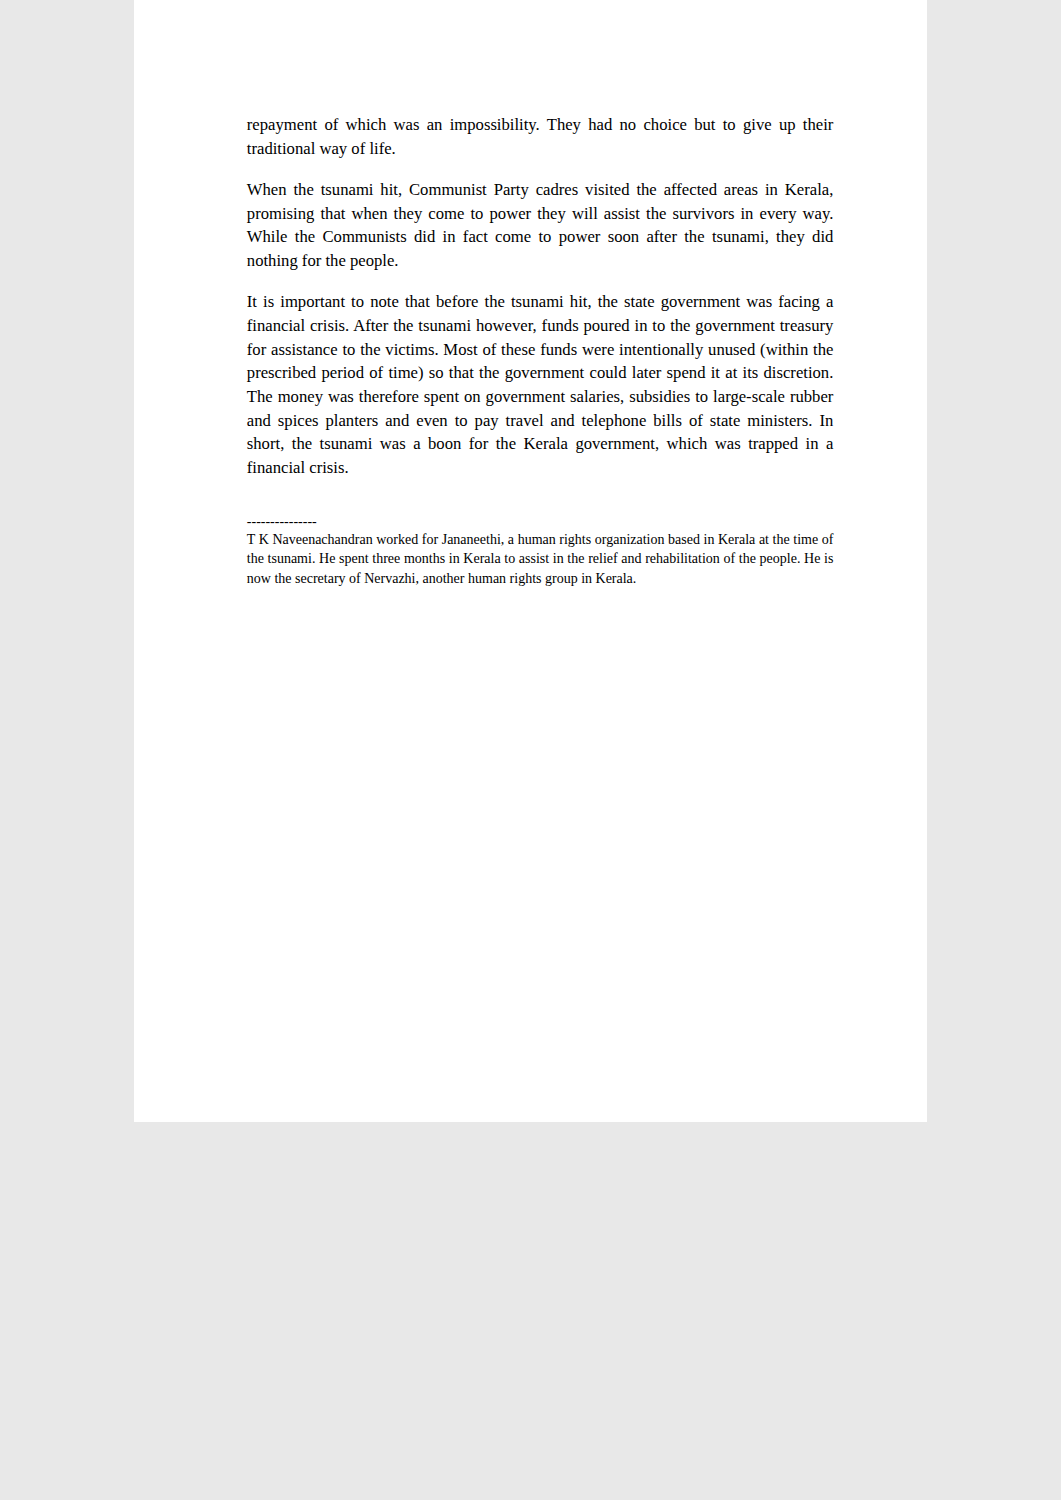repayment of which was an impossibility. They had no choice but to give up their traditional way of life.
When the tsunami hit, Communist Party cadres visited the affected areas in Kerala, promising that when they come to power they will assist the survivors in every way. While the Communists did in fact come to power soon after the tsunami, they did nothing for the people.
It is important to note that before the tsunami hit, the state government was facing a financial crisis. After the tsunami however, funds poured in to the government treasury for assistance to the victims. Most of these funds were intentionally unused (within the prescribed period of time) so that the government could later spend it at its discretion. The money was therefore spent on government salaries, subsidies to large-scale rubber and spices planters and even to pay travel and telephone bills of state ministers. In short, the tsunami was a boon for the Kerala government, which was trapped in a financial crisis.
---------------
T K Naveenachandran worked for Jananeethi, a human rights organization based in Kerala at the time of the tsunami. He spent three months in Kerala to assist in the relief and rehabilitation of the people. He is now the secretary of Nervazhi, another human rights group in Kerala.